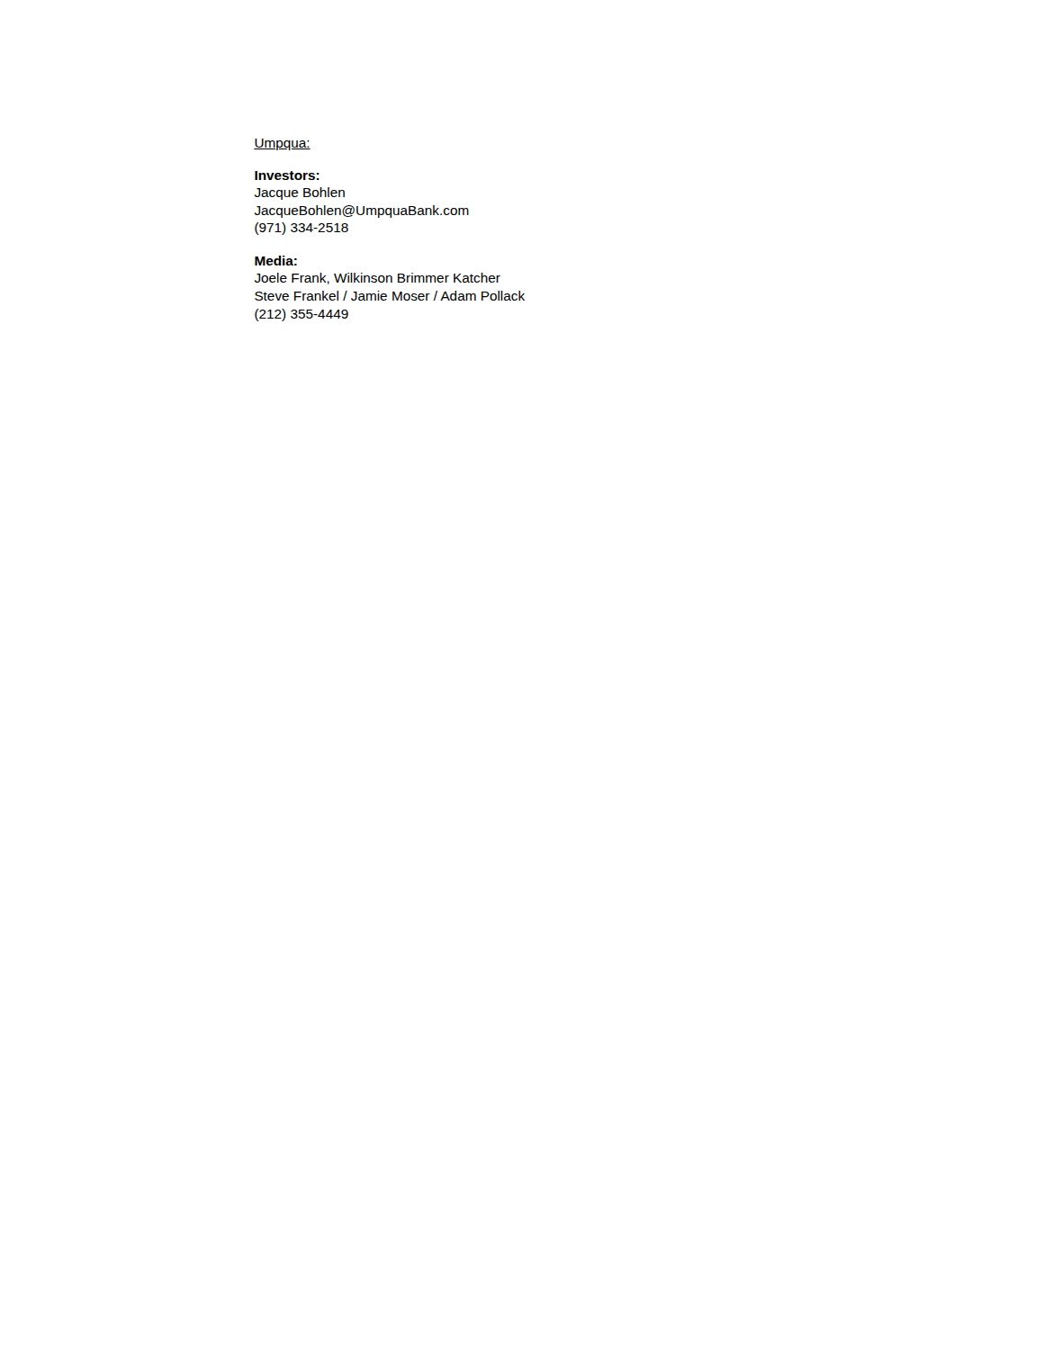Umpqua:
Investors:
Jacque Bohlen
JacqueBohlen@UmpquaBank.com
(971) 334-2518
Media:
Joele Frank, Wilkinson Brimmer Katcher
Steve Frankel / Jamie Moser / Adam Pollack
(212) 355-4449